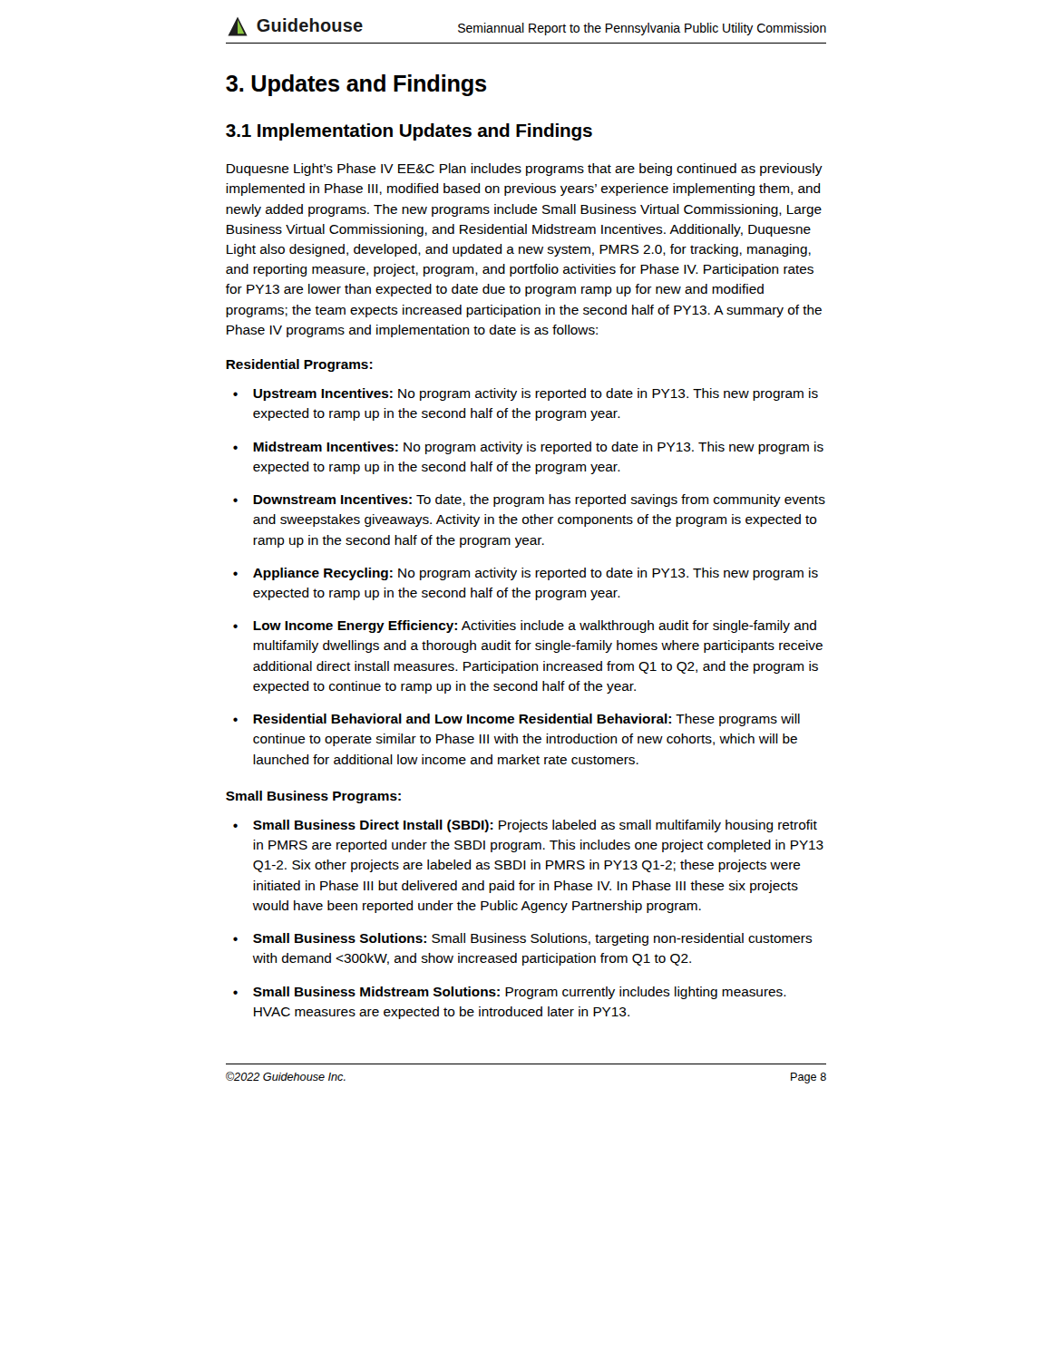Guidehouse
Semiannual Report to the Pennsylvania Public Utility Commission
3. Updates and Findings
3.1 Implementation Updates and Findings
Duquesne Light’s Phase IV EE&C Plan includes programs that are being continued as previously implemented in Phase III, modified based on previous years’ experience implementing them, and newly added programs. The new programs include Small Business Virtual Commissioning, Large Business Virtual Commissioning, and Residential Midstream Incentives. Additionally, Duquesne Light also designed, developed, and updated a new system, PMRS 2.0, for tracking, managing, and reporting measure, project, program, and portfolio activities for Phase IV. Participation rates for PY13 are lower than expected to date due to program ramp up for new and modified programs; the team expects increased participation in the second half of PY13. A summary of the Phase IV programs and implementation to date is as follows:
Residential Programs:
Upstream Incentives: No program activity is reported to date in PY13. This new program is expected to ramp up in the second half of the program year.
Midstream Incentives: No program activity is reported to date in PY13. This new program is expected to ramp up in the second half of the program year.
Downstream Incentives: To date, the program has reported savings from community events and sweepstakes giveaways. Activity in the other components of the program is expected to ramp up in the second half of the program year.
Appliance Recycling: No program activity is reported to date in PY13. This new program is expected to ramp up in the second half of the program year.
Low Income Energy Efficiency: Activities include a walkthrough audit for single-family and multifamily dwellings and a thorough audit for single-family homes where participants receive additional direct install measures. Participation increased from Q1 to Q2, and the program is expected to continue to ramp up in the second half of the year.
Residential Behavioral and Low Income Residential Behavioral: These programs will continue to operate similar to Phase III with the introduction of new cohorts, which will be launched for additional low income and market rate customers.
Small Business Programs:
Small Business Direct Install (SBDI): Projects labeled as small multifamily housing retrofit in PMRS are reported under the SBDI program. This includes one project completed in PY13 Q1-2. Six other projects are labeled as SBDI in PMRS in PY13 Q1-2; these projects were initiated in Phase III but delivered and paid for in Phase IV. In Phase III these six projects would have been reported under the Public Agency Partnership program.
Small Business Solutions: Small Business Solutions, targeting non-residential customers with demand <300kW, and show increased participation from Q1 to Q2.
Small Business Midstream Solutions: Program currently includes lighting measures. HVAC measures are expected to be introduced later in PY13.
©2022 Guidehouse Inc.
Page 8